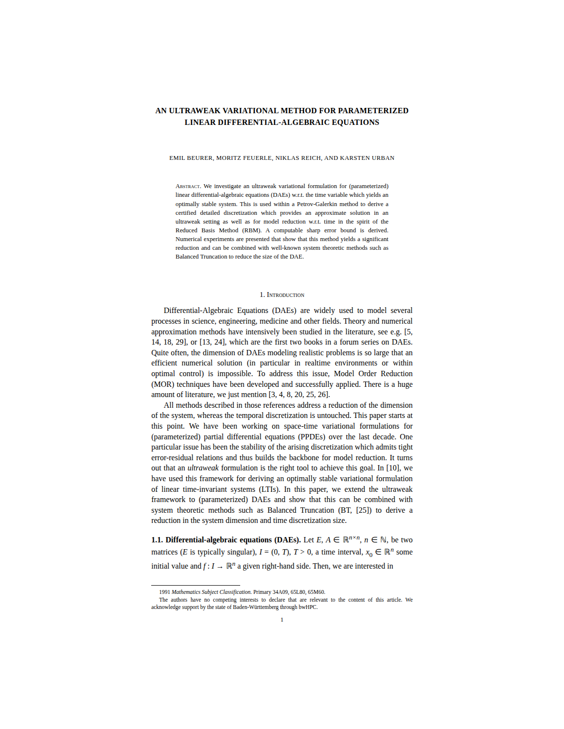An Ultraweak Variational Method for Parameterized
Linear Differential-Algebraic Equations
Emil Beurer, Moritz Feuerle, Niklas Reich, and Karsten Urban
Abstract. We investigate an ultraweak variational formulation for (parameterized) linear differential-algebraic equations (DAEs) w.r.t. the time variable which yields an optimally stable system. This is used within a Petrov-Galerkin method to derive a certified detailed discretization which provides an approximate solution in an ultraweak setting as well as for model reduction w.r.t. time in the spirit of the Reduced Basis Method (RBM). A computable sharp error bound is derived. Numerical experiments are presented that show that this method yields a significant reduction and can be combined with well-known system theoretic methods such as Balanced Truncation to reduce the size of the DAE.
1. Introduction
Differential-Algebraic Equations (DAEs) are widely used to model several processes in science, engineering, medicine and other fields. Theory and numerical approximation methods have intensively been studied in the literature, see e.g. [5, 14, 18, 29], or [13, 24], which are the first two books in a forum series on DAEs. Quite often, the dimension of DAEs modeling realistic problems is so large that an efficient numerical solution (in particular in realtime environments or within optimal control) is impossible. To address this issue, Model Order Reduction (MOR) techniques have been developed and successfully applied. There is a huge amount of literature, we just mention [3, 4, 8, 20, 25, 26].
All methods described in those references address a reduction of the dimension of the system, whereas the temporal discretization is untouched. This paper starts at this point. We have been working on space-time variational formulations for (parameterized) partial differential equations (PPDEs) over the last decade. One particular issue has been the stability of the arising discretization which admits tight error-residual relations and thus builds the backbone for model reduction. It turns out that an ultraweak formulation is the right tool to achieve this goal. In [10], we have used this framework for deriving an optimally stable variational formulation of linear time-invariant systems (LTIs). In this paper, we extend the ultraweak framework to (parameterized) DAEs and show that this can be combined with system theoretic methods such as Balanced Truncation (BT, [25]) to derive a reduction in the system dimension and time discretization size.
1.1. Differential-algebraic equations (DAEs). Let E, A ∈ ℝn×n, n ∈ ℕ, be two matrices (E is typically singular), I = (0, T), T > 0, a time interval, x0 ∈ ℝn some initial value and f : I → ℝn a given right-hand side. Then, we are interested in
1991 Mathematics Subject Classification. Primary 34A09, 65L80, 65M60.
The authors have no competing interests to declare that are relevant to the content of this article. We acknowledge support by the state of Baden-Württemberg through bwHPC.
1